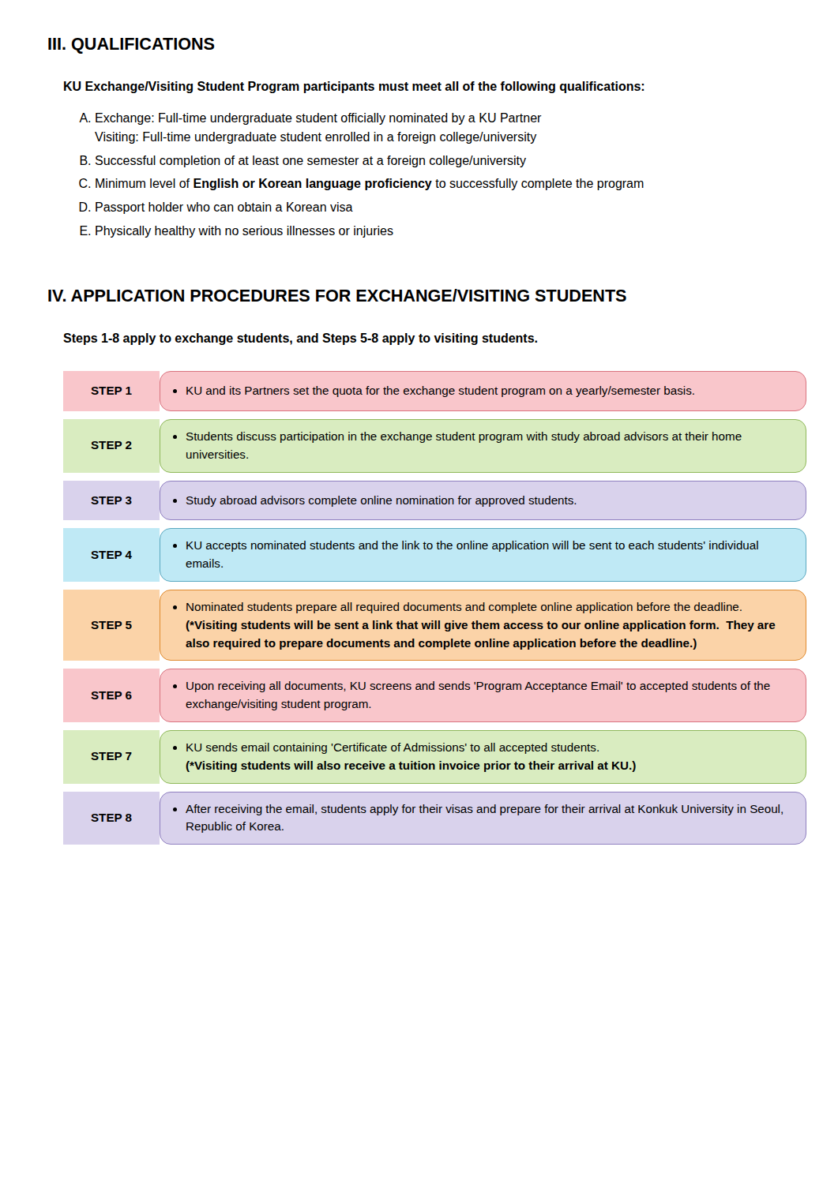III. QUALIFICATIONS
KU Exchange/Visiting Student Program participants must meet all of the following qualifications:
Exchange: Full-time undergraduate student officially nominated by a KU Partner
Visiting: Full-time undergraduate student enrolled in a foreign college/university
Successful completion of at least one semester at a foreign college/university
Minimum level of English or Korean language proficiency to successfully complete the program
Passport holder who can obtain a Korean visa
Physically healthy with no serious illnesses or injuries
IV. APPLICATION PROCEDURES FOR EXCHANGE/VISITING STUDENTS
Steps 1-8 apply to exchange students, and Steps 5-8 apply to visiting students.
| STEP 1 | KU and its Partners set the quota for the exchange student program on a yearly/semester basis. |
| STEP 2 | Students discuss participation in the exchange student program with study abroad advisors at their home universities. |
| STEP 3 | Study abroad advisors complete online nomination for approved students. |
| STEP 4 | KU accepts nominated students and the link to the online application will be sent to each students' individual emails. |
| STEP 5 | Nominated students prepare all required documents and complete online application before the deadline. (*Visiting students will be sent a link that will give them access to our online application form. They are also required to prepare documents and complete online application before the deadline.) |
| STEP 6 | Upon receiving all documents, KU screens and sends 'Program Acceptance Email' to accepted students of the exchange/visiting student program. |
| STEP 7 | KU sends email containing 'Certificate of Admissions' to all accepted students. (*Visiting students will also receive a tuition invoice prior to their arrival at KU.) |
| STEP 8 | After receiving the email, students apply for their visas and prepare for their arrival at Konkuk University in Seoul, Republic of Korea. |